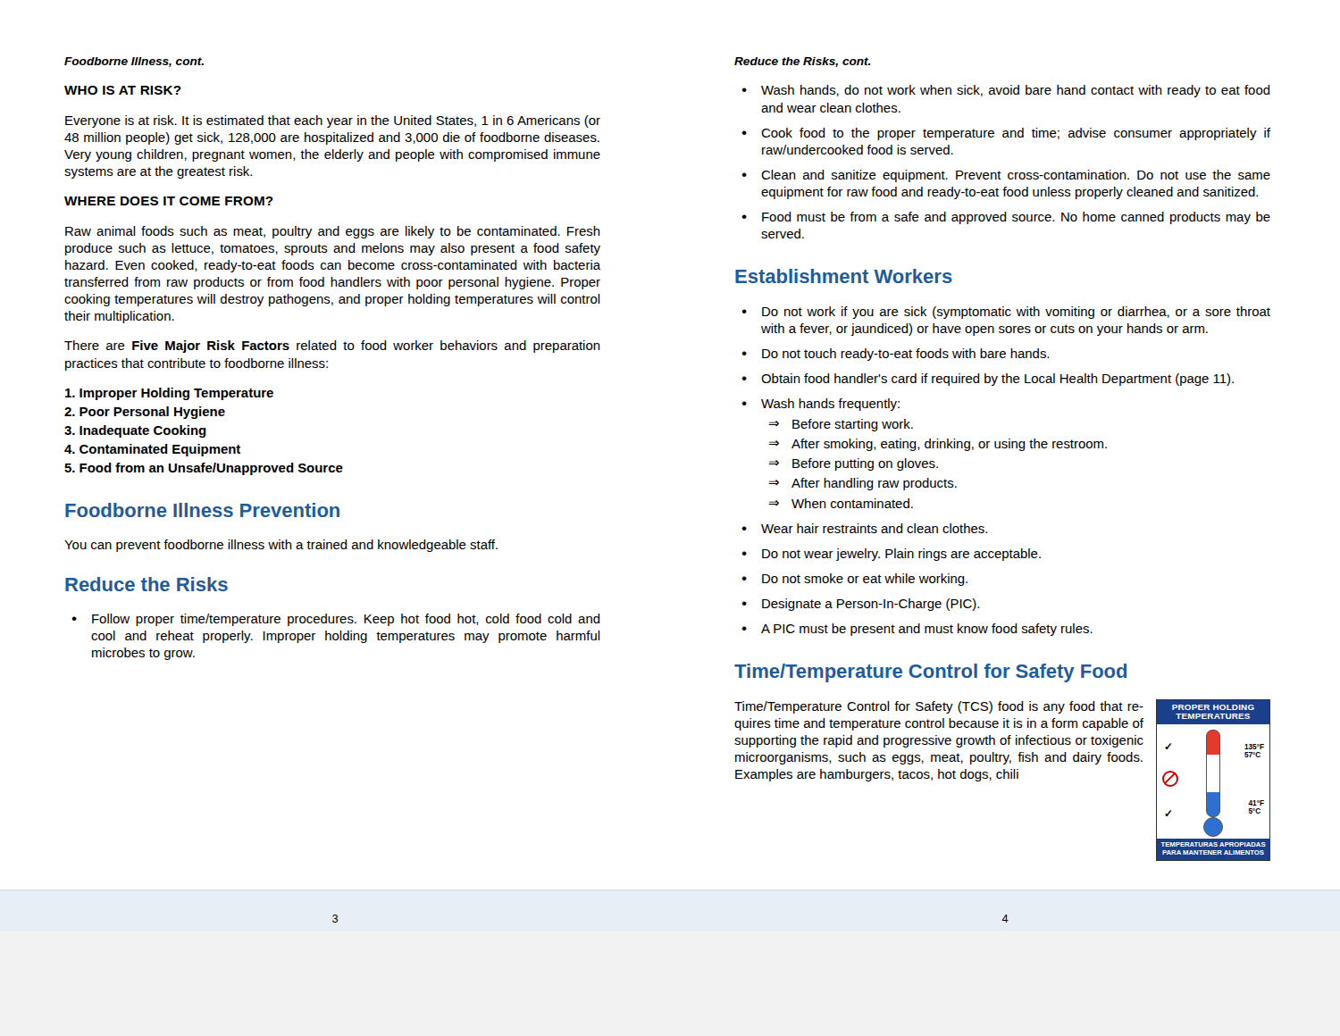Foodborne Illness, cont.
WHO IS AT RISK?
Everyone is at risk. It is estimated that each year in the United States, 1 in 6 Americans (or 48 million people) get sick, 128,000 are hospitalized and 3,000 die of foodborne diseases. Very young children, pregnant women, the elderly and people with compromised immune systems are at the greatest risk.
WHERE DOES IT COME FROM?
Raw animal foods such as meat, poultry and eggs are likely to be contaminated. Fresh produce such as lettuce, tomatoes, sprouts and melons may also present a food safety hazard. Even cooked, ready-to-eat foods can become cross-contaminated with bacteria transferred from raw products or from food handlers with poor personal hygiene. Proper cooking temperatures will destroy pathogens, and proper holding temperatures will control their multiplication.
There are Five Major Risk Factors related to food worker behaviors and preparation practices that contribute to foodborne illness:
1. Improper Holding Temperature
2. Poor Personal Hygiene
3. Inadequate Cooking
4. Contaminated Equipment
5. Food from an Unsafe/Unapproved Source
Foodborne Illness Prevention
You can prevent foodborne illness with a trained and knowledgeable staff.
Reduce the Risks
Follow proper time/temperature procedures. Keep hot food hot, cold food cold and cool and reheat properly. Improper holding temperatures may promote harmful microbes to grow.
Reduce the Risks, cont.
Wash hands, do not work when sick, avoid bare hand contact with ready to eat food and wear clean clothes.
Cook food to the proper temperature and time; advise consumer appropriately if raw/undercooked food is served.
Clean and sanitize equipment. Prevent cross-contamination. Do not use the same equipment for raw food and ready-to-eat food unless properly cleaned and sanitized.
Food must be from a safe and approved source. No home canned products may be served.
Establishment Workers
Do not work if you are sick (symptomatic with vomiting or diarrhea, or a sore throat with a fever, or jaundiced) or have open sores or cuts on your hands or arm.
Do not touch ready-to-eat foods with bare hands.
Obtain food handler's card if required by the Local Health Department (page 11).
Wash hands frequently:
Before starting work.
After smoking, eating, drinking, or using the restroom.
Before putting on gloves.
After handling raw products.
When contaminated.
Wear hair restraints and clean clothes.
Do not wear jewelry. Plain rings are acceptable.
Do not smoke or eat while working.
Designate a Person-In-Charge (PIC).
A PIC must be present and must know food safety rules.
Time/Temperature Control for Safety Food
PROPER HOLDING
TEMPERATURES
✓
✓
135°F
57°C
41°F
5°C
TEMPERATURAS APROPIADAS
PARA MANTENER ALIMENTOS
Time/Temperature Control for Safety (TCS) food is any food that requires time and temperature control because it is in a form capable of supporting the rapid and progressive growth of infectious or toxigenic microorganisms, such as eggs, meat, poultry, fish and dairy foods. Examples are hamburgers, tacos, hot dogs, chili
3
4